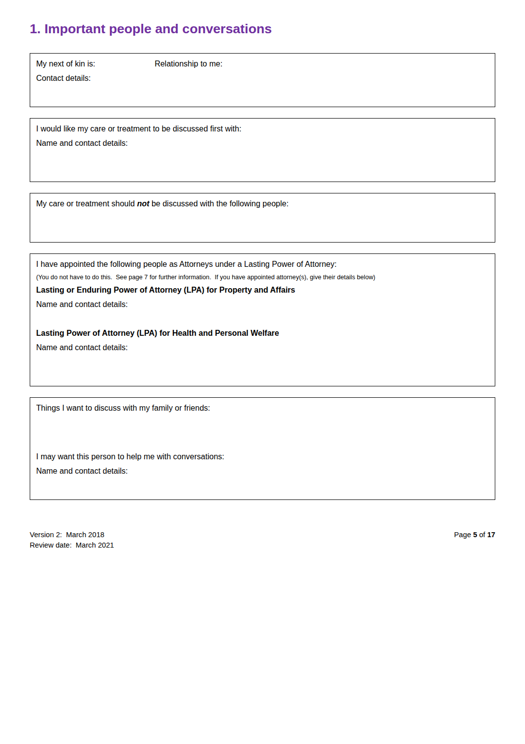1. Important people and conversations
My next of kin is:
Relationship to me:
Contact details:
I would like my care or treatment to be discussed first with:
Name and contact details:
My care or treatment should not be discussed with the following people:
I have appointed the following people as Attorneys under a Lasting Power of Attorney:
(You do not have to do this. See page 7 for further information. If you have appointed attorney(s), give their details below)
Lasting or Enduring Power of Attorney (LPA) for Property and Affairs
Name and contact details:
Lasting Power of Attorney (LPA) for Health and Personal Welfare
Name and contact details:
Things I want to discuss with my family or friends:
I may want this person to help me with conversations:
Name and contact details:
Version 2: March 2018
Review date: March 2021
Page 5 of 17